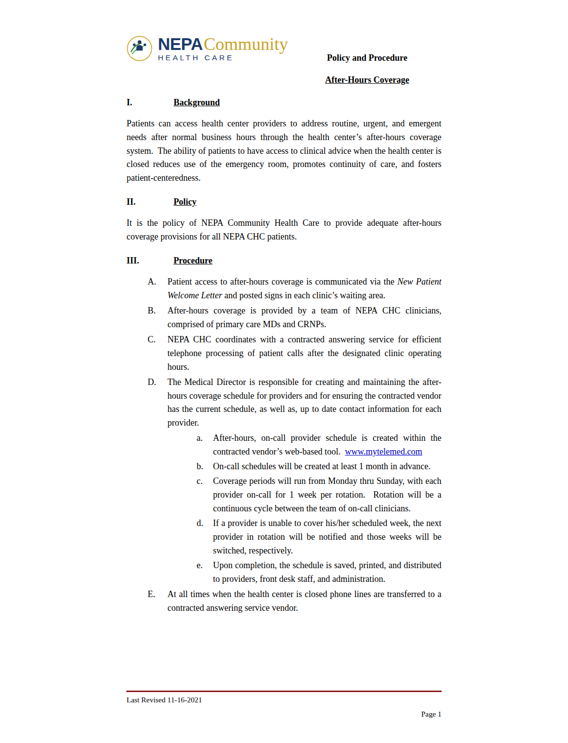NEPA Community
HEALTH CARE
Policy and Procedure After-Hours Coverage
I. Background
Patients can access health center providers to address routine, urgent, and emergent needs after normal business hours through the health center’s after-hours coverage system. The ability of patients to have access to clinical advice when the health center is closed reduces use of the emergency room, promotes continuity of care, and fosters patient-centeredness.
II. Policy
It is the policy of NEPA Community Health Care to provide adequate after-hours coverage provisions for all NEPA CHC patients.
III. Procedure
A. Patient access to after-hours coverage is communicated via the New Patient Welcome Letter and posted signs in each clinic’s waiting area.
B. After-hours coverage is provided by a team of NEPA CHC clinicians, comprised of primary care MDs and CRNPs.
C. NEPA CHC coordinates with a contracted answering service for efficient telephone processing of patient calls after the designated clinic operating hours.
D. The Medical Director is responsible for creating and maintaining the after-hours coverage schedule for providers and for ensuring the contracted vendor has the current schedule, as well as, up to date contact information for each provider.
a. After-hours, on-call provider schedule is created within the contracted vendor’s web-based tool. www.mytelemed.com
b. On-call schedules will be created at least 1 month in advance.
c. Coverage periods will run from Monday thru Sunday, with each provider on-call for 1 week per rotation. Rotation will be a continuous cycle between the team of on-call clinicians.
d. If a provider is unable to cover his/her scheduled week, the next provider in rotation will be notified and those weeks will be switched, respectively.
e. Upon completion, the schedule is saved, printed, and distributed to providers, front desk staff, and administration.
E. At all times when the health center is closed phone lines are transferred to a contracted answering service vendor.
Last Revised 11-16-2021
Page 1